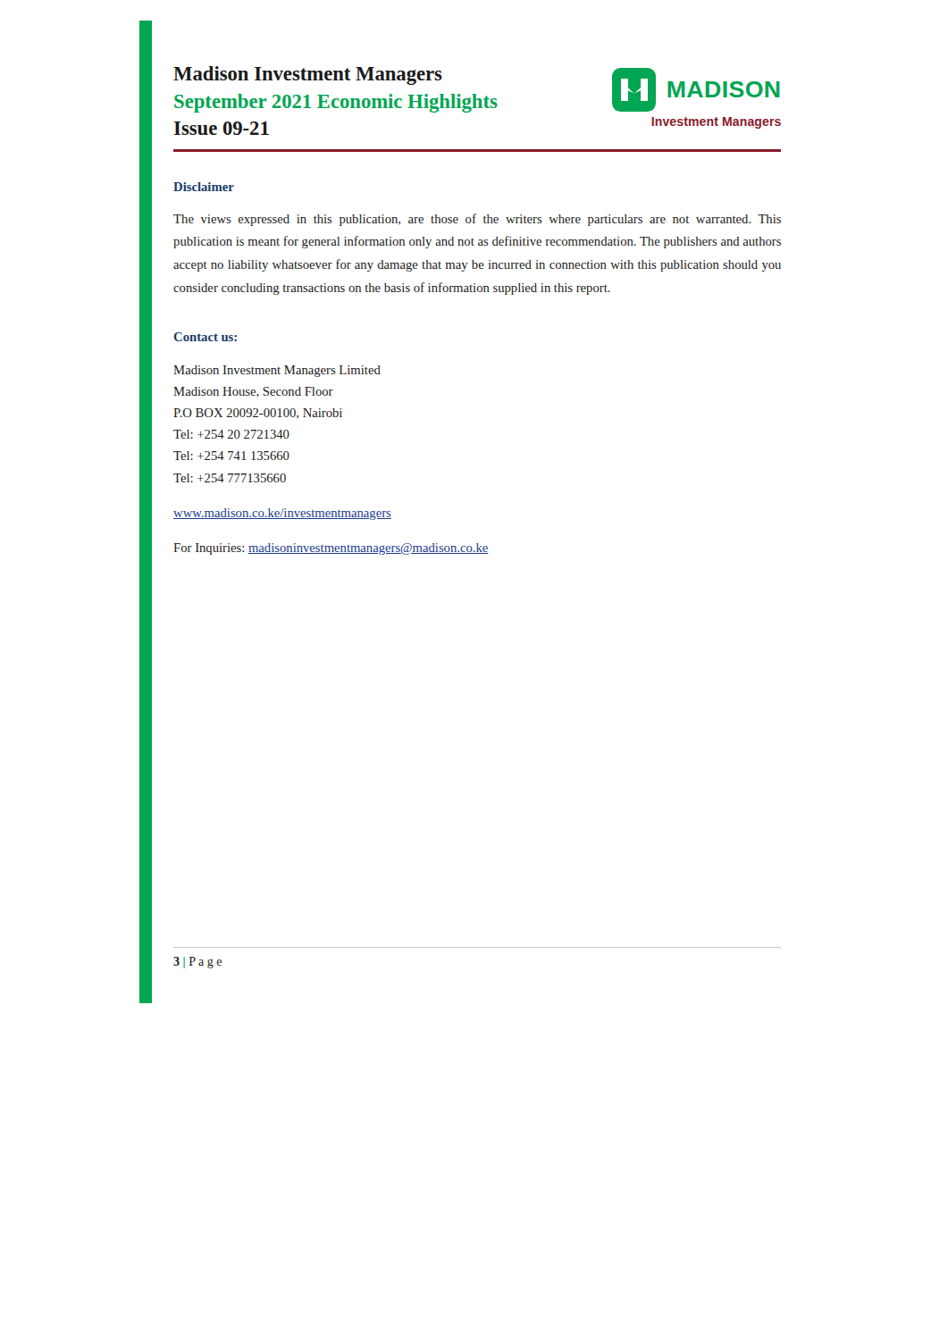Madison Investment Managers
September 2021 Economic Highlights
Issue 09-21
MADISON
Investment Managers
Disclaimer
The views expressed in this publication, are those of the writers where particulars are not warranted. This publication is meant for general information only and not as definitive recommendation. The publishers and authors accept no liability whatsoever for any damage that may be incurred in connection with this publication should you consider concluding transactions on the basis of information supplied in this report.
Contact us:
Madison Investment Managers Limited
Madison House, Second Floor
P.O BOX 20092-00100, Nairobi
Tel: +254 20 2721340
Tel: +254 741 135660
Tel: +254 777135660
www.madison.co.ke/investmentmanagers
For Inquiries: madisoninvestmentmanagers@madison.co.ke
3 | P a g e